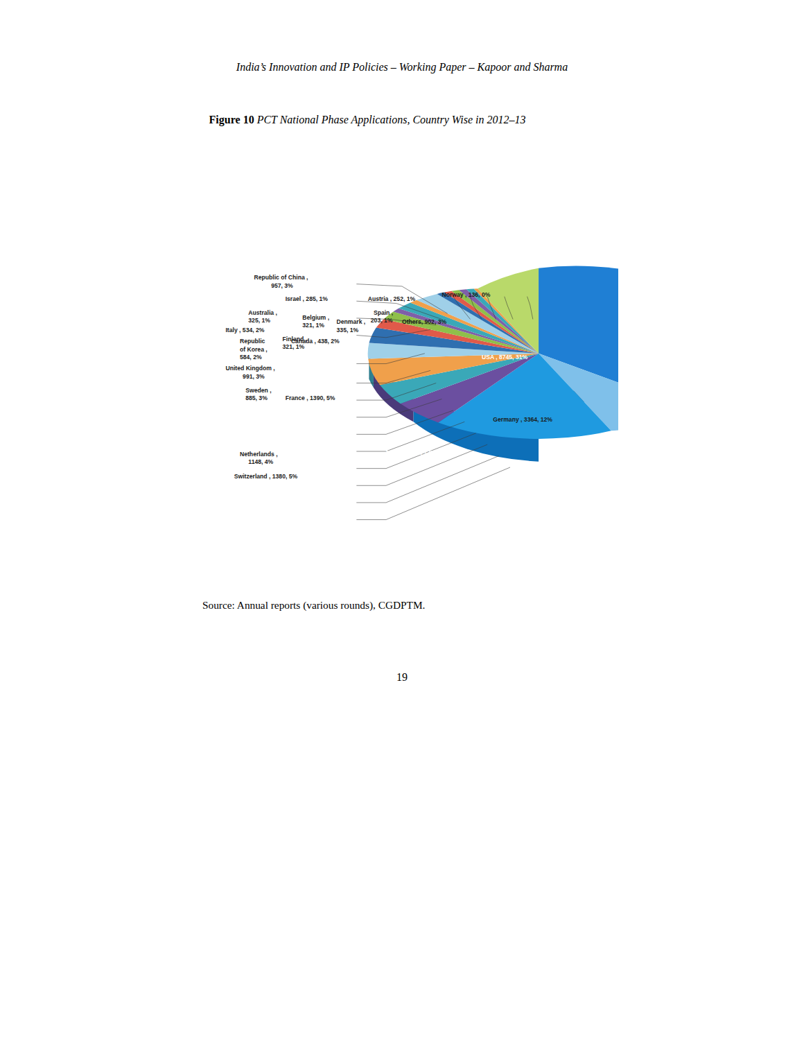India’s Innovation and IP Policies – Working Paper – Kapoor and Sharma
Figure 10 PCT National Phase Applications, Country Wise in 2012–13
Republic of China , 957, 3% Israel , 285, 1% Australia , 325, 1% Belgium , 321, 1% Denmark , 335, 1% Italy , 534, 2% Finland , 321, 1% Republic of Korea , 584, 2% Canada , 438, 2% United Kingdom , 991, 3% Sweden , 885, 3% France , 1390, 5% Netherlands , 1148, 4% Switzerland , 1380, 5% Austria , 252, 1% Spain , 203, 1% Others, 902, 3% Norway , 136, 0% USA , 8745, 31% Germany , 3364, 12% Japan , 4939, 17%
Source: Annual reports (various rounds), CGDPTM.
19